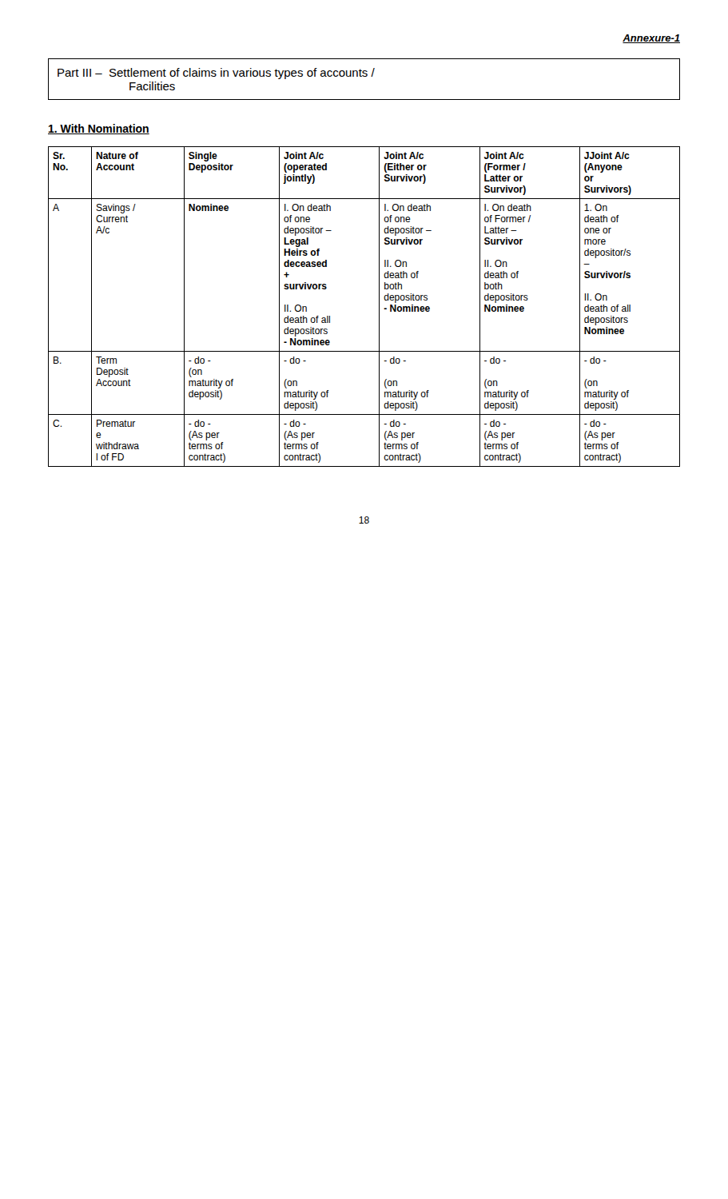Annexure-1
Part III – Settlement of claims in various types of accounts /
Facilities
1. With Nomination
| Sr. No. | Nature of Account | Single Depositor | Joint A/c (operated jointly) | Joint A/c (Either or Survivor) | Joint A/c (Former / Latter or Survivor) | JJoint A/c (Anyone or Survivors) |
| --- | --- | --- | --- | --- | --- | --- |
| A | Savings / Current A/c | Nominee | I. On death of one depositor – Legal Heirs of deceased + survivors II. On death of all depositors - Nominee | I. On death of one depositor – Survivor II. On death of both depositors - Nominee | I. On death of Former / Latter – Survivor II. On death of both depositors Nominee | 1. On death of one or more depositor/s – Survivor/s II. On death of all depositors Nominee |
| B. | Term Deposit Account | - do - (on maturity of deposit) | - do - (on maturity of deposit) | - do - (on maturity of deposit) | - do - (on maturity of deposit) | - do - (on maturity of deposit) |
| C. | Prematur e withdrawa l of FD | - do - (As per terms of contract) | - do - (As per terms of contract) | - do - (As per terms of contract) | - do - (As per terms of contract) | - do - (As per terms of contract) |
18